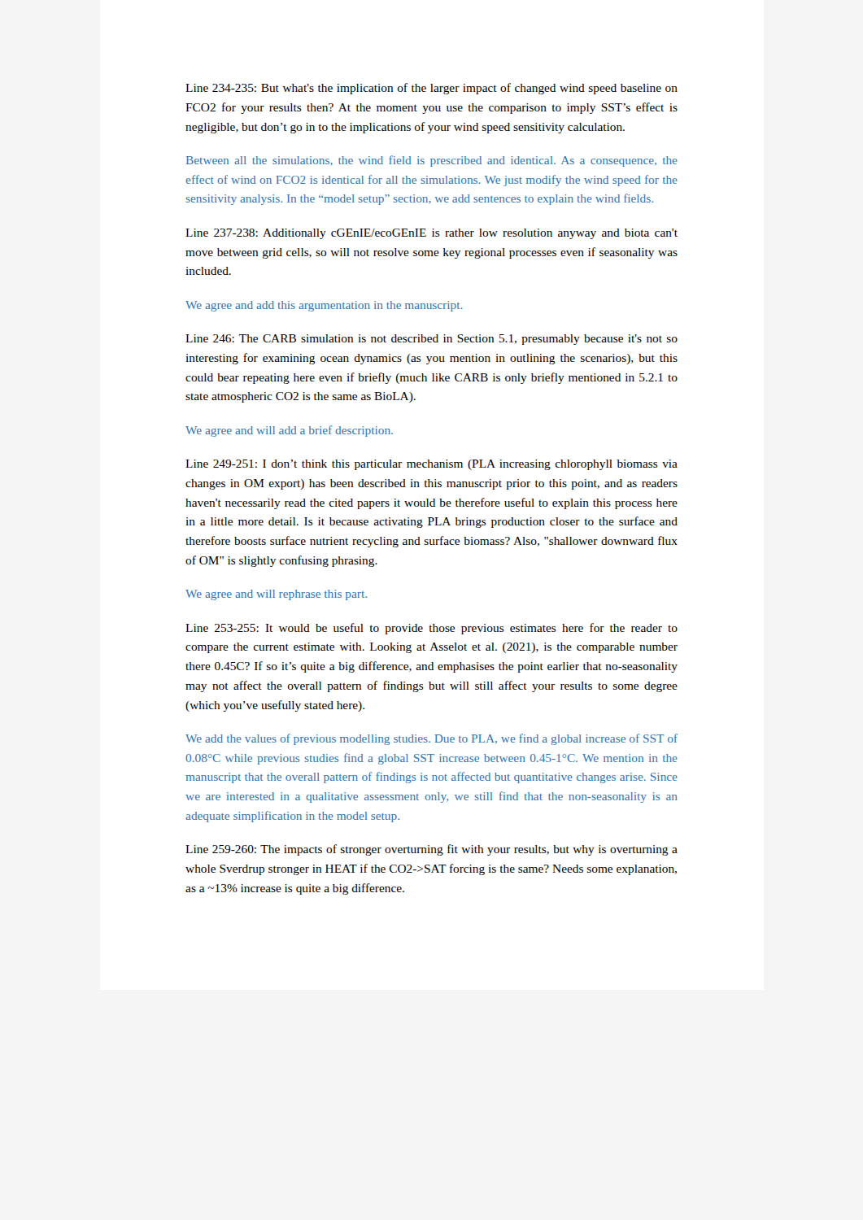Line 234-235: But what's the implication of the larger impact of changed wind speed baseline on FCO2 for your results then? At the moment you use the comparison to imply SST’s effect is negligible, but don’t go in to the implications of your wind speed sensitivity calculation.
Between all the simulations, the wind field is prescribed and identical. As a consequence, the effect of wind on FCO2 is identical for all the simulations. We just modify the wind speed for the sensitivity analysis. In the “model setup” section, we add sentences to explain the wind fields.
Line 237-238: Additionally cGEnIE/ecoGEnIE is rather low resolution anyway and biota can't move between grid cells, so will not resolve some key regional processes even if seasonality was included.
We agree and add this argumentation in the manuscript.
Line 246: The CARB simulation is not described in Section 5.1, presumably because it's not so interesting for examining ocean dynamics (as you mention in outlining the scenarios), but this could bear repeating here even if briefly (much like CARB is only briefly mentioned in 5.2.1 to state atmospheric CO2 is the same as BioLA).
We agree and will add a brief description.
Line 249-251: I don’t think this particular mechanism (PLA increasing chlorophyll biomass via changes in OM export) has been described in this manuscript prior to this point, and as readers haven't necessarily read the cited papers it would be therefore useful to explain this process here in a little more detail. Is it because activating PLA brings production closer to the surface and therefore boosts surface nutrient recycling and surface biomass? Also, "shallower downward flux of OM" is slightly confusing phrasing.
We agree and will rephrase this part.
Line 253-255: It would be useful to provide those previous estimates here for the reader to compare the current estimate with. Looking at Asselot et al. (2021), is the comparable number there 0.45C? If so it’s quite a big difference, and emphasises the point earlier that no-seasonality may not affect the overall pattern of findings but will still affect your results to some degree (which you’ve usefully stated here).
We add the values of previous modelling studies. Due to PLA, we find a global increase of SST of 0.08°C while previous studies find a global SST increase between 0.45-1°C. We mention in the manuscript that the overall pattern of findings is not affected but quantitative changes arise. Since we are interested in a qualitative assessment only, we still find that the non-seasonality is an adequate simplification in the model setup.
Line 259-260: The impacts of stronger overturning fit with your results, but why is overturning a whole Sverdrup stronger in HEAT if the CO2->SAT forcing is the same? Needs some explanation, as a ~13% increase is quite a big difference.